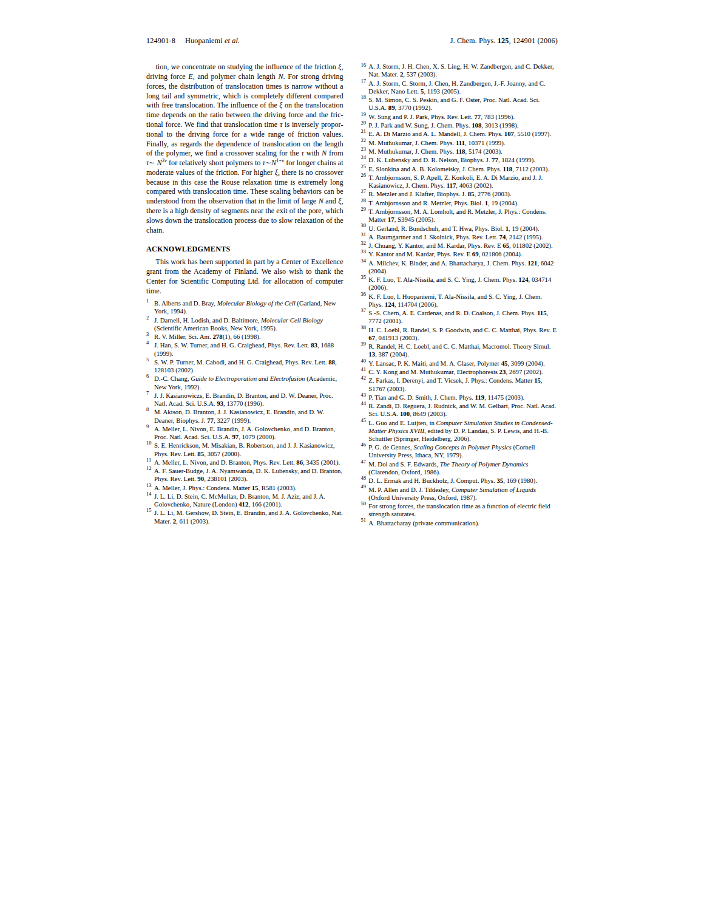124901-8 Huopaniemi et al.
J. Chem. Phys. 125, 124901 (2006)
tion, we concentrate on studying the influence of the friction ξ, driving force E, and polymer chain length N. For strong driving forces, the distribution of translocation times is narrow without a long tail and symmetric, which is completely different compared with free translocation. The influence of the ξ on the translocation time depends on the ratio between the driving force and the frictional force. We find that translocation time τ is inversely proportional to the driving force for a wide range of friction values. Finally, as regards the dependence of translocation on the length of the polymer, we find a crossover scaling for the τ with N from τ∼ N2ν for relatively short polymers to τ∼N1+ν for longer chains at moderate values of the friction. For higher ξ, there is no crossover because in this case the Rouse relaxation time is extremely long compared with translocation time. These scaling behaviors can be understood from the observation that in the limit of large N and ξ, there is a high density of segments near the exit of the pore, which slows down the translocation process due to slow relaxation of the chain.
Acknowledgments
This work has been supported in part by a Center of Excellence grant from the Academy of Finland. We also wish to thank the Center for Scientific Computing Ltd. for allocation of computer time.
1 B. Alberts and D. Bray, Molecular Biology of the Cell (Garland, New York, 1994).
2 J. Darnell, H. Lodish, and D. Baltimore, Molecular Cell Biology (Scientific American Books, New York, 1995).
3 R. V. Miller, Sci. Am. 278(1), 66 (1998).
4 J. Han, S. W. Turner, and H. G. Craighead, Phys. Rev. Lett. 83, 1688 (1999).
5 S. W. P. Turner, M. Cabodi, and H. G. Craighead, Phys. Rev. Lett. 88, 128103 (2002).
6 D.-C. Chang, Guide to Electroporation and Electrofusion (Academic, New York, 1992).
7 J. J. Kasianowiczs, E. Brandin, D. Branton, and D. W. Deaner, Proc. Natl. Acad. Sci. U.S.A. 93, 13770 (1996).
8 M. Aktson, D. Branton, J. J. Kasianowicz, E. Brandin, and D. W. Deaner, Biophys. J. 77, 3227 (1999).
9 A. Meller, L. Nivon, E. Brandin, J. A. Golovchenko, and D. Branton, Proc. Natl. Acad. Sci. U.S.A. 97, 1079 (2000).
10 S. E. Henrickson, M. Misakian, B. Robertson, and J. J. Kasianowicz, Phys. Rev. Lett. 85, 3057 (2000).
11 A. Meller, L. Nivon, and D. Branton, Phys. Rev. Lett. 86, 3435 (2001).
12 A. F. Sauer-Budge, J. A. Nyamwanda, D. K. Lubensky, and D. Branton, Phys. Rev. Lett. 90, 238101 (2003).
13 A. Meller, J. Phys.: Condens. Matter 15, R581 (2003).
14 J. L. Li, D. Stein, C. McMullan, D. Branton, M. J. Aziz, and J. A. Golovchenko, Nature (London) 412, 166 (2001).
15 J. L. Li, M. Gershow, D. Stein, E. Brandin, and J. A. Golovchenko, Nat. Mater. 2, 611 (2003).
16 A. J. Storm, J. H. Chen, X. S. Ling, H. W. Zandbergen, and C. Dekker, Nat. Mater. 2, 537 (2003).
17 A. J. Storm, C. Storm, J. Chen, H. Zandbergen, J.-F. Joanny, and C. Dekker, Nano Lett. 5, 1193 (2005).
18 S. M. Simon, C. S. Peskin, and G. F. Oster, Proc. Natl. Acad. Sci. U.S.A. 89, 3770 (1992).
19 W. Sung and P. J. Park, Phys. Rev. Lett. 77, 783 (1996).
20 P. J. Park and W. Sung, J. Chem. Phys. 108, 3013 (1998).
21 E. A. Di Marzio and A. L. Mandell, J. Chem. Phys. 107, 5510 (1997).
22 M. Muthukumar, J. Chem. Phys. 111, 10371 (1999).
23 M. Muthukumar, J. Chem. Phys. 118, 5174 (2003).
24 D. K. Lubensky and D. R. Nelson, Biophys. J. 77, 1824 (1999).
25 E. Slonkina and A. B. Kolomeisky, J. Chem. Phys. 118, 7112 (2003).
26 T. Ambjornsson, S. P. Apell, Z. Konkoli, E. A. Di Marzio, and J. J. Kasianowicz, J. Chem. Phys. 117, 4063 (2002).
27 R. Metzler and J. Klafter, Biophys. J. 85, 2776 (2003).
28 T. Ambjornsson and R. Metzler, Phys. Biol. 1, 19 (2004).
29 T. Ambjornsson, M. A. Lomholt, and R. Metzler, J. Phys.: Condens. Matter 17, S3945 (2005).
30 U. Gerland, R. Bundschuh, and T. Hwa, Phys. Biol. 1, 19 (2004).
31 A. Baumgartner and J. Skolnick, Phys. Rev. Lett. 74, 2142 (1995).
32 J. Chuang, Y. Kantor, and M. Kardar, Phys. Rev. E 65, 011802 (2002).
33 Y. Kantor and M. Kardar, Phys. Rev. E 69, 021806 (2004).
34 A. Milchev, K. Binder, and A. Bhattacharya, J. Chem. Phys. 121, 6042 (2004).
35 K. F. Luo, T. Ala-Nissila, and S. C. Ying, J. Chem. Phys. 124, 034714 (2006).
36 K. F. Luo, I. Huopaniemi, T. Ala-Nissila, and S. C. Ying, J. Chem. Phys. 124, 114704 (2006).
37 S.-S. Chern, A. E. Cardenas, and R. D. Coalson, J. Chem. Phys. 115, 7772 (2001).
38 H. C. Loebl, R. Randel, S. P. Goodwin, and C. C. Matthai, Phys. Rev. E 67, 041913 (2003).
39 R. Randel, H. C. Loebl, and C. C. Matthai, Macromol. Theory Simul. 13, 387 (2004).
40 Y. Lansac, P. K. Maiti, and M. A. Glaser, Polymer 45, 3099 (2004).
41 C. Y. Kong and M. Muthukumar, Electrophoresis 23, 2697 (2002).
42 Z. Farkas, I. Derenyi, and T. Vicsek, J. Phys.: Condens. Matter 15, S1767 (2003).
43 P. Tian and G. D. Smith, J. Chem. Phys. 119, 11475 (2003).
44 R. Zandi, D. Reguera, J. Rudnick, and W. M. Gelbart, Proc. Natl. Acad. Sci. U.S.A. 100, 8649 (2003).
45 L. Guo and E. Luijten, in Computer Simulation Studies in Condensed-Matter Physics XVIII, edited by D. P. Landau, S. P. Lewis, and H.-B. Schuttler (Springer, Heidelberg, 2006).
46 P. G. de Gennes, Scaling Concepts in Polymer Physics (Cornell University Press, Ithaca, NY, 1979).
47 M. Doi and S. F. Edwards, The Theory of Polymer Dynamics (Clarendon, Oxford, 1986).
48 D. L. Ermak and H. Buckholz, J. Comput. Phys. 35, 169 (1980).
49 M. P. Allen and D. J. Tildesley, Computer Simulation of Liquids (Oxford University Press, Oxford, 1987).
50 For strong forces, the translocation time as a function of electric field strength saturates.
51 A. Bhattacharay (private communication).